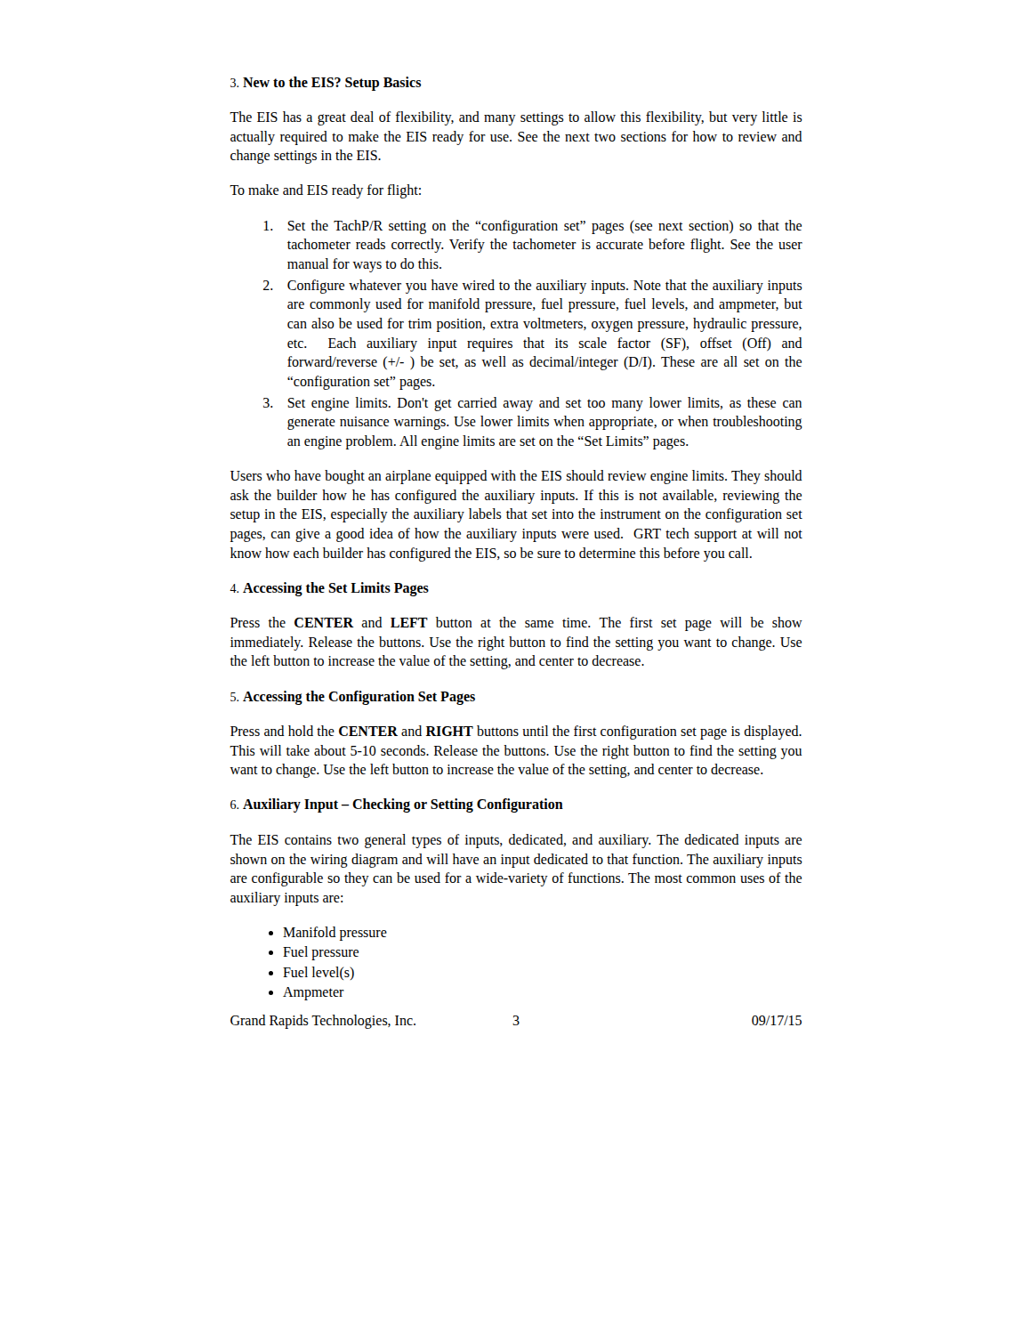3.
New to the EIS? Setup Basics
The EIS has a great deal of flexibility, and many settings to allow this flexibility, but very little is actually required to make the EIS ready for use. See the next two sections for how to review and change settings in the EIS.
To make and EIS ready for flight:
Set the TachP/R setting on the “configuration set” pages (see next section) so that the tachometer reads correctly. Verify the tachometer is accurate before flight. See the user manual for ways to do this.
Configure whatever you have wired to the auxiliary inputs. Note that the auxiliary inputs are commonly used for manifold pressure, fuel pressure, fuel levels, and ampmeter, but can also be used for trim position, extra voltmeters, oxygen pressure, hydraulic pressure, etc. Each auxiliary input requires that its scale factor (SF), offset (Off) and forward/reverse (+/- ) be set, as well as decimal/integer (D/I). These are all set on the “configuration set” pages.
Set engine limits. Don't get carried away and set too many lower limits, as these can generate nuisance warnings. Use lower limits when appropriate, or when troubleshooting an engine problem. All engine limits are set on the “Set Limits” pages.
Users who have bought an airplane equipped with the EIS should review engine limits. They should ask the builder how he has configured the auxiliary inputs. If this is not available, reviewing the setup in the EIS, especially the auxiliary labels that set into the instrument on the configuration set pages, can give a good idea of how the auxiliary inputs were used. GRT tech support at will not know how each builder has configured the EIS, so be sure to determine this before you call.
4.
Accessing the Set Limits Pages
Press the CENTER and LEFT button at the same time. The first set page will be show immediately. Release the buttons. Use the right button to find the setting you want to change. Use the left button to increase the value of the setting, and center to decrease.
5.
Accessing the Configuration Set Pages
Press and hold the CENTER and RIGHT buttons until the first configuration set page is displayed. This will take about 5-10 seconds. Release the buttons. Use the right button to find the setting you want to change. Use the left button to increase the value of the setting, and center to decrease.
6.
Auxiliary Input – Checking or Setting Configuration
The EIS contains two general types of inputs, dedicated, and auxiliary. The dedicated inputs are shown on the wiring diagram and will have an input dedicated to that function. The auxiliary inputs are configurable so they can be used for a wide-variety of functions. The most common uses of the auxiliary inputs are:
Manifold pressure
Fuel pressure
Fuel level(s)
Ampmeter
Grand Rapids Technologies, Inc.
3
09/17/15